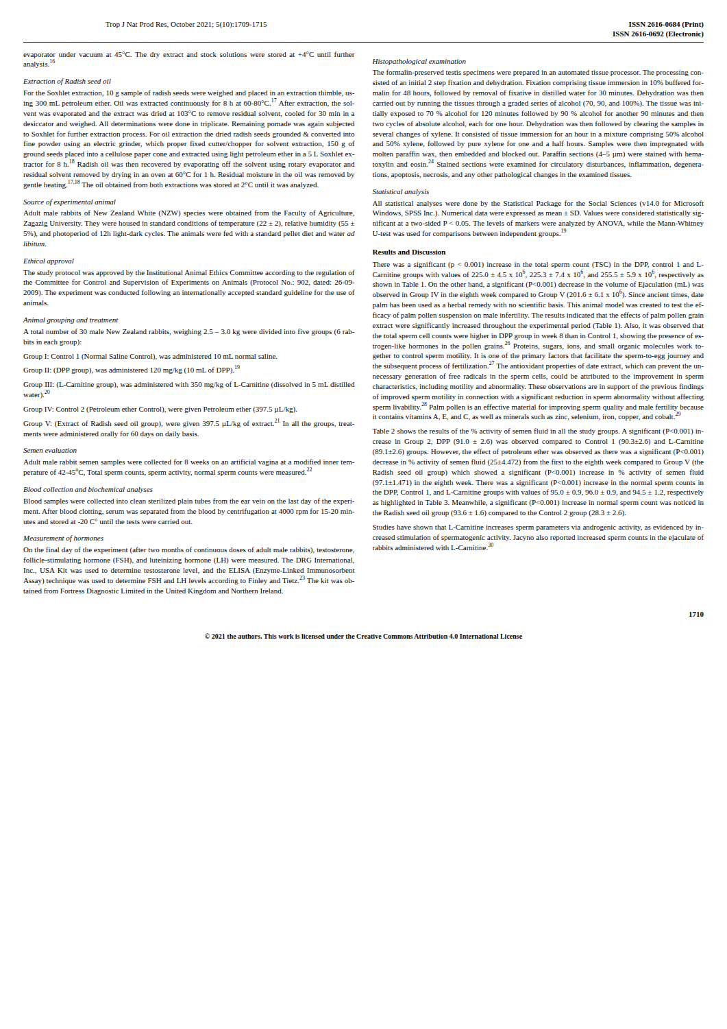Trop J Nat Prod Res, October 2021; 5(10):1709-1715
ISSN 2616-0684 (Print)
ISSN 2616-0692 (Electronic)
evaporator under vacuum at 45°C. The dry extract and stock solutions were stored at +4°C until further analysis.16
Extraction of Radish seed oil
For the Soxhlet extraction, 10 g sample of radish seeds were weighed and placed in an extraction thimble, using 300 mL petroleum ether. Oil was extracted continuously for 8 h at 60-80°C.17 After extraction, the solvent was evaporated and the extract was dried at 103°C to remove residual solvent, cooled for 30 min in a desiccator and weighed. All determinations were done in triplicate. Remaining pomade was again subjected to Soxhlet for further extraction process. For oil extraction the dried radish seeds grounded & converted into fine powder using an electric grinder, which proper fixed cutter/chopper for solvent extraction, 150 g of ground seeds placed into a cellulose paper cone and extracted using light petroleum ether in a 5 L Soxhlet extractor for 8 h.18 Radish oil was then recovered by evaporating off the solvent using rotary evaporator and residual solvent removed by drying in an oven at 60°C for 1 h. Residual moisture in the oil was removed by gentle heating.17,18 The oil obtained from both extractions was stored at 2°C until it was analyzed.
Source of experimental animal
Adult male rabbits of New Zealand White (NZW) species were obtained from the Faculty of Agriculture, Zagazig University. They were housed in standard conditions of temperature (22 ± 2), relative humidity (55 ± 5%), and photoperiod of 12h light-dark cycles. The animals were fed with a standard pellet diet and water ad libitum.
Ethical approval
The study protocol was approved by the Institutional Animal Ethics Committee according to the regulation of the Committee for Control and Supervision of Experiments on Animals (Protocol No.: 902, dated: 26-09-2009). The experiment was conducted following an internationally accepted standard guideline for the use of animals.
Animal grouping and treatment
A total number of 30 male New Zealand rabbits, weighing 2.5 – 3.0 kg were divided into five groups (6 rabbits in each group):
Group I: Control 1 (Normal Saline Control), was administered 10 mL normal saline.
Group II: (DPP group), was administered 120 mg/kg (10 mL of DPP).19
Group III: (L-Carnitine group), was administered with 350 mg/kg of L-Carnitine (dissolved in 5 mL distilled water).20
Group IV: Control 2 (Petroleum ether Control), were given Petroleum ether (397.5 µL/kg).
Group V: (Extract of Radish seed oil group), were given 397.5 µL/kg of extract.21 In all the groups, treatments were administered orally for 60 days on daily basis.
Semen evaluation
Adult male rabbit semen samples were collected for 8 weeks on an artificial vagina at a modified inner temperature of 42-45oC, Total sperm counts, sperm activity, normal sperm counts were measured.22
Blood collection and biochemical analyses
Blood samples were collected into clean sterilized plain tubes from the ear vein on the last day of the experiment. After blood clotting, serum was separated from the blood by centrifugation at 4000 rpm for 15-20 minutes and stored at -20 C° until the tests were carried out.
Measurement of hormones
On the final day of the experiment (after two months of continuous doses of adult male rabbits), testosterone, follicle-stimulating hormone (FSH), and luteinizing hormone (LH) were measured. The DRG International, Inc., USA Kit was used to determine testosterone level, and the ELISA (Enzyme-Linked Immunosorbent Assay) technique was used to determine FSH and LH levels according to Finley and Tietz.23 The kit was obtained from Fortress Diagnostic Limited in the United Kingdom and Northern Ireland.
Histopathological examination
The formalin-preserved testis specimens were prepared in an automated tissue processor. The processing consisted of an initial 2 step fixation and dehydration. Fixation comprising tissue immersion in 10% buffered formalin for 48 hours, followed by removal of fixative in distilled water for 30 minutes. Dehydration was then carried out by running the tissues through a graded series of alcohol (70, 90, and 100%). The tissue was initially exposed to 70 % alcohol for 120 minutes followed by 90 % alcohol for another 90 minutes and then two cycles of absolute alcohol, each for one hour. Dehydration was then followed by clearing the samples in several changes of xylene. It consisted of tissue immersion for an hour in a mixture comprising 50% alcohol and 50% xylene, followed by pure xylene for one and a half hours. Samples were then impregnated with molten paraffin wax, then embedded and blocked out. Paraffin sections (4–5 µm) were stained with hematoxylin and eosin.24 Stained sections were examined for circulatory disturbances, inflammation, degenerations, apoptosis, necrosis, and any other pathological changes in the examined tissues.
Statistical analysis
All statistical analyses were done by the Statistical Package for the Social Sciences (v14.0 for Microsoft Windows, SPSS Inc.). Numerical data were expressed as mean ± SD. Values were considered statistically significant at a two-sided P < 0.05. The levels of markers were analyzed by ANOVA, while the Mann-Whitney U-test was used for comparisons between independent groups.19
Results and Discussion
There was a significant (p < 0.001) increase in the total sperm count (TSC) in the DPP, control 1 and L-Carnitine groups with values of 225.0 ± 4.5 x 106, 225.3 ± 7.4 x 106, and 255.5 ± 5.9 x 106, respectively as shown in Table 1. On the other hand, a significant (P<0.001) decrease in the volume of Ejaculation (mL) was observed in Group IV in the eighth week compared to Group V (201.6 ± 6.1 x 106). Since ancient times, date palm has been used as a herbal remedy with no scientific basis. This animal model was created to test the efficacy of palm pollen suspension on male infertility. The results indicated that the effects of palm pollen grain extract were significantly increased throughout the experimental period (Table 1). Also, it was observed that the total sperm cell counts were higher in DPP group in week 8 than in Control 1, showing the presence of estrogen-like hormones in the pollen grains.26 Proteins, sugars, ions, and small organic molecules work together to control sperm motility. It is one of the primary factors that facilitate the sperm-to-egg journey and the subsequent process of fertilization.27 The antioxidant properties of date extract, which can prevent the unnecessary generation of free radicals in the sperm cells, could be attributed to the improvement in sperm characteristics, including motility and abnormality. These observations are in support of the previous findings of improved sperm motility in connection with a significant reduction in sperm abnormality without affecting sperm livability.28 Palm pollen is an effective material for improving sperm quality and male fertility because it contains vitamins A, E, and C, as well as minerals such as zinc, selenium, iron, copper, and cobalt.29
Table 2 shows the results of the % activity of semen fluid in all the study groups. A significant (P<0.001) increase in Group 2, DPP (91.0 ± 2.6) was observed compared to Control 1 (90.3±2.6) and L-Carnitine (89.1±2.6) groups. However, the effect of petroleum ether was observed as there was a significant (P<0.001) decrease in % activity of semen fluid (25±4.472) from the first to the eighth week compared to Group V (the Radish seed oil group) which showed a significant (P<0.001) increase in % activity of semen fluid (97.1±1.471) in the eighth week. There was a significant (P<0.001) increase in the normal sperm counts in the DPP, Control 1, and L-Carnitine groups with values of 95.0 ± 0.9, 96.0 ± 0.9, and 94.5 ± 1.2, respectively as highlighted in Table 3. Meanwhile, a significant (P<0.001) increase in normal sperm count was noticed in the Radish seed oil group (93.6 ± 1.6) compared to the Control 2 group (28.3 ± 2.6).
Studies have shown that L-Carnitine increases sperm parameters via androgenic activity, as evidenced by increased stimulation of spermatogenic activity. Jacyno also reported increased sperm counts in the ejaculate of rabbits administered with L-Carnitine.30
1710
© 2021 the authors. This work is licensed under the Creative Commons Attribution 4.0 International License